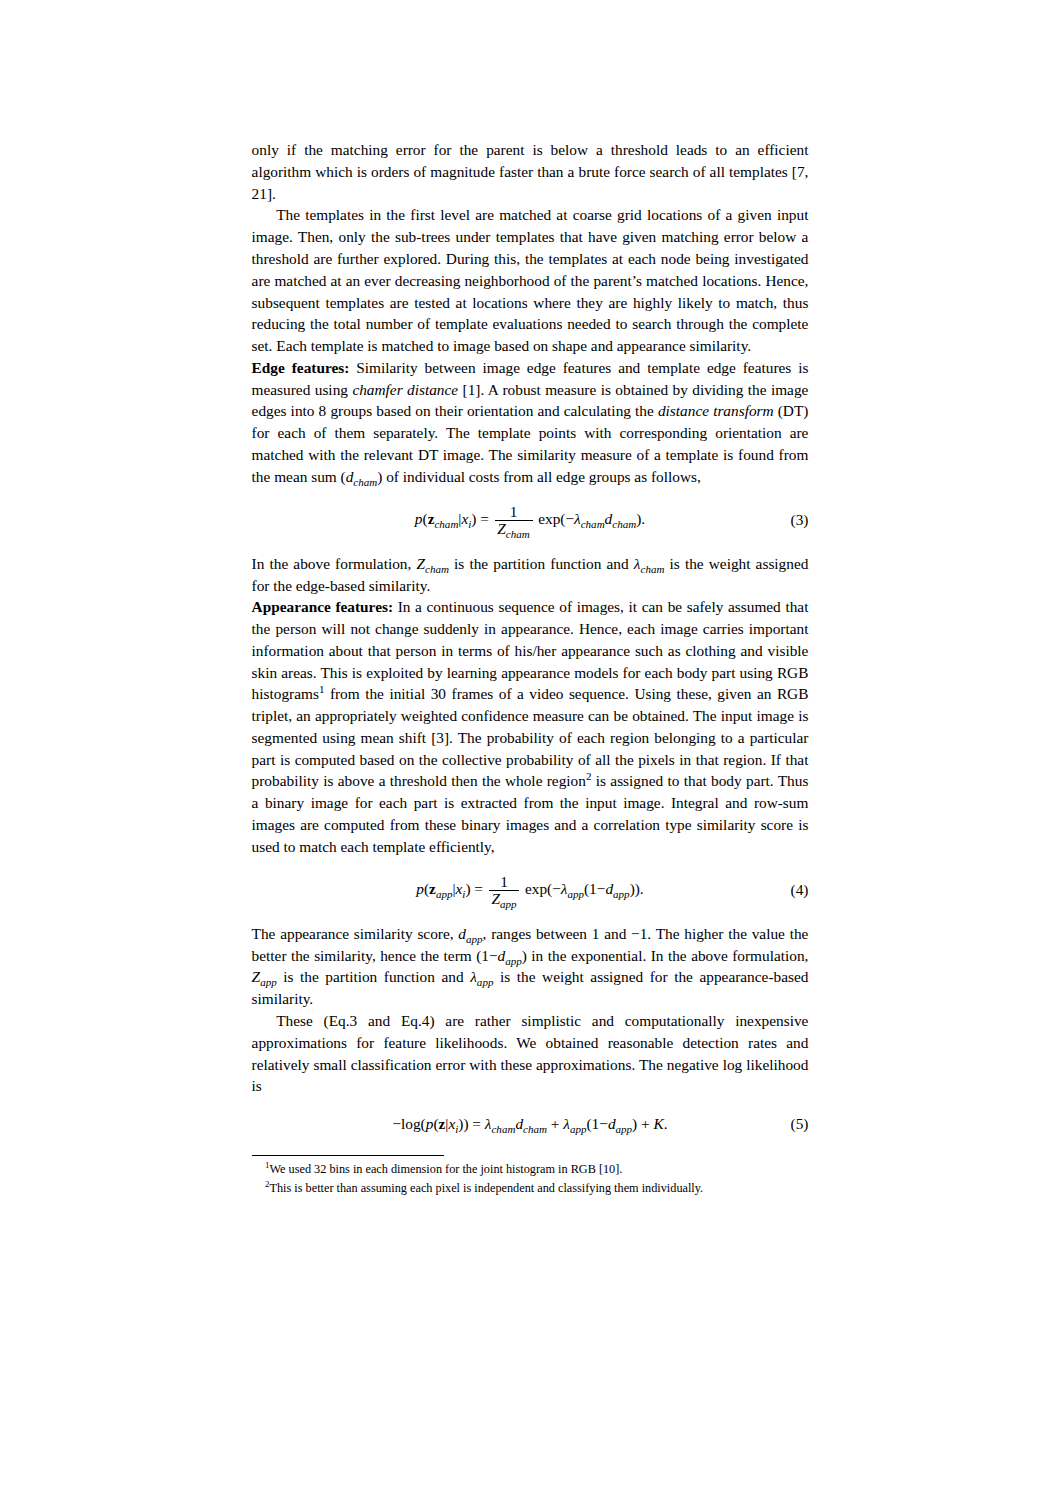only if the matching error for the parent is below a threshold leads to an efficient algorithm which is orders of magnitude faster than a brute force search of all templates [7, 21].
The templates in the first level are matched at coarse grid locations of a given input image. Then, only the sub-trees under templates that have given matching error below a threshold are further explored. During this, the templates at each node being investigated are matched at an ever decreasing neighborhood of the parent’s matched locations. Hence, subsequent templates are tested at locations where they are highly likely to match, thus reducing the total number of template evaluations needed to search through the complete set. Each template is matched to image based on shape and appearance similarity.
Edge features: Similarity between image edge features and template edge features is measured using chamfer distance [1]. A robust measure is obtained by dividing the image edges into 8 groups based on their orientation and calculating the distance transform (DT) for each of them separately. The template points with corresponding orientation are matched with the relevant DT image. The similarity measure of a template is found from the mean sum (dcham) of individual costs from all edge groups as follows,
p(zcham|xi) = 1 Zcham exp(−λchamdcham). (3)
In the above formulation, Zcham is the partition function and λcham is the weight assigned for the edge-based similarity.
Appearance features: In a continuous sequence of images, it can be safely assumed that the person will not change suddenly in appearance. Hence, each image carries important information about that person in terms of his/her appearance such as clothing and visible skin areas. This is exploited by learning appearance models for each body part using RGB histograms1 from the initial 30 frames of a video sequence. Using these, given an RGB triplet, an appropriately weighted confidence measure can be obtained. The input image is segmented using mean shift [3]. The probability of each region belonging to a particular part is computed based on the collective probability of all the pixels in that region. If that probability is above a threshold then the whole region2 is assigned to that body part. Thus a binary image for each part is extracted from the input image. Integral and row-sum images are computed from these binary images and a correlation type similarity score is used to match each template efficiently,
p(zapp|xi) = 1 Zapp exp(−λapp(1−dapp)). (4)
The appearance similarity score, dapp, ranges between 1 and −1. The higher the value the better the similarity, hence the term (1−dapp) in the exponential. In the above formulation, Zapp is the partition function and λapp is the weight assigned for the appearance-based similarity.
These (Eq.3 and Eq.4) are rather simplistic and computationally inexpensive approximations for feature likelihoods. We obtained reasonable detection rates and relatively small classification error with these approximations. The negative log likelihood is
−log(p(z|xi)) = λchamdcham + λapp(1−dapp) + K. (5)
1We used 32 bins in each dimension for the joint histogram in RGB [10].
2This is better than assuming each pixel is independent and classifying them individually.